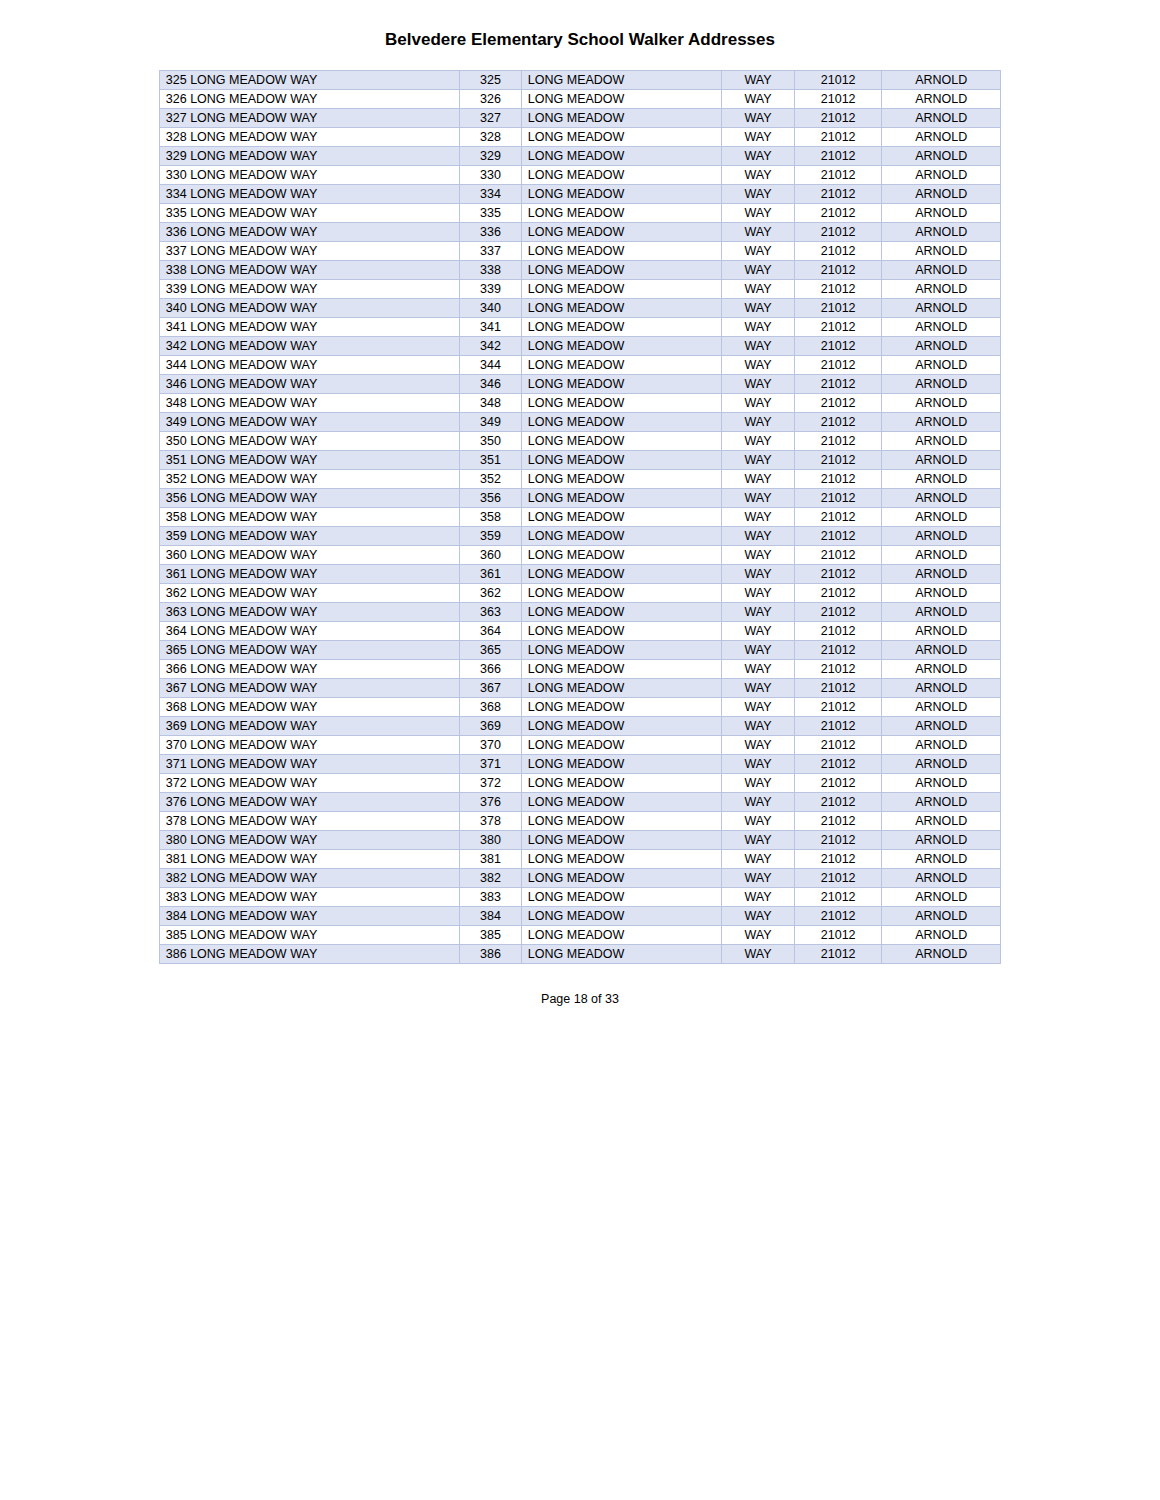Belvedere Elementary School Walker Addresses
| 325 LONG MEADOW WAY | 325 | LONG MEADOW | WAY | 21012 | ARNOLD |
| 326 LONG MEADOW WAY | 326 | LONG MEADOW | WAY | 21012 | ARNOLD |
| 327 LONG MEADOW WAY | 327 | LONG MEADOW | WAY | 21012 | ARNOLD |
| 328 LONG MEADOW WAY | 328 | LONG MEADOW | WAY | 21012 | ARNOLD |
| 329 LONG MEADOW WAY | 329 | LONG MEADOW | WAY | 21012 | ARNOLD |
| 330 LONG MEADOW WAY | 330 | LONG MEADOW | WAY | 21012 | ARNOLD |
| 334 LONG MEADOW WAY | 334 | LONG MEADOW | WAY | 21012 | ARNOLD |
| 335 LONG MEADOW WAY | 335 | LONG MEADOW | WAY | 21012 | ARNOLD |
| 336 LONG MEADOW WAY | 336 | LONG MEADOW | WAY | 21012 | ARNOLD |
| 337 LONG MEADOW WAY | 337 | LONG MEADOW | WAY | 21012 | ARNOLD |
| 338 LONG MEADOW WAY | 338 | LONG MEADOW | WAY | 21012 | ARNOLD |
| 339 LONG MEADOW WAY | 339 | LONG MEADOW | WAY | 21012 | ARNOLD |
| 340 LONG MEADOW WAY | 340 | LONG MEADOW | WAY | 21012 | ARNOLD |
| 341 LONG MEADOW WAY | 341 | LONG MEADOW | WAY | 21012 | ARNOLD |
| 342 LONG MEADOW WAY | 342 | LONG MEADOW | WAY | 21012 | ARNOLD |
| 344 LONG MEADOW WAY | 344 | LONG MEADOW | WAY | 21012 | ARNOLD |
| 346 LONG MEADOW WAY | 346 | LONG MEADOW | WAY | 21012 | ARNOLD |
| 348 LONG MEADOW WAY | 348 | LONG MEADOW | WAY | 21012 | ARNOLD |
| 349 LONG MEADOW WAY | 349 | LONG MEADOW | WAY | 21012 | ARNOLD |
| 350 LONG MEADOW WAY | 350 | LONG MEADOW | WAY | 21012 | ARNOLD |
| 351 LONG MEADOW WAY | 351 | LONG MEADOW | WAY | 21012 | ARNOLD |
| 352 LONG MEADOW WAY | 352 | LONG MEADOW | WAY | 21012 | ARNOLD |
| 356 LONG MEADOW WAY | 356 | LONG MEADOW | WAY | 21012 | ARNOLD |
| 358 LONG MEADOW WAY | 358 | LONG MEADOW | WAY | 21012 | ARNOLD |
| 359 LONG MEADOW WAY | 359 | LONG MEADOW | WAY | 21012 | ARNOLD |
| 360 LONG MEADOW WAY | 360 | LONG MEADOW | WAY | 21012 | ARNOLD |
| 361 LONG MEADOW WAY | 361 | LONG MEADOW | WAY | 21012 | ARNOLD |
| 362 LONG MEADOW WAY | 362 | LONG MEADOW | WAY | 21012 | ARNOLD |
| 363 LONG MEADOW WAY | 363 | LONG MEADOW | WAY | 21012 | ARNOLD |
| 364 LONG MEADOW WAY | 364 | LONG MEADOW | WAY | 21012 | ARNOLD |
| 365 LONG MEADOW WAY | 365 | LONG MEADOW | WAY | 21012 | ARNOLD |
| 366 LONG MEADOW WAY | 366 | LONG MEADOW | WAY | 21012 | ARNOLD |
| 367 LONG MEADOW WAY | 367 | LONG MEADOW | WAY | 21012 | ARNOLD |
| 368 LONG MEADOW WAY | 368 | LONG MEADOW | WAY | 21012 | ARNOLD |
| 369 LONG MEADOW WAY | 369 | LONG MEADOW | WAY | 21012 | ARNOLD |
| 370 LONG MEADOW WAY | 370 | LONG MEADOW | WAY | 21012 | ARNOLD |
| 371 LONG MEADOW WAY | 371 | LONG MEADOW | WAY | 21012 | ARNOLD |
| 372 LONG MEADOW WAY | 372 | LONG MEADOW | WAY | 21012 | ARNOLD |
| 376 LONG MEADOW WAY | 376 | LONG MEADOW | WAY | 21012 | ARNOLD |
| 378 LONG MEADOW WAY | 378 | LONG MEADOW | WAY | 21012 | ARNOLD |
| 380 LONG MEADOW WAY | 380 | LONG MEADOW | WAY | 21012 | ARNOLD |
| 381 LONG MEADOW WAY | 381 | LONG MEADOW | WAY | 21012 | ARNOLD |
| 382 LONG MEADOW WAY | 382 | LONG MEADOW | WAY | 21012 | ARNOLD |
| 383 LONG MEADOW WAY | 383 | LONG MEADOW | WAY | 21012 | ARNOLD |
| 384 LONG MEADOW WAY | 384 | LONG MEADOW | WAY | 21012 | ARNOLD |
| 385 LONG MEADOW WAY | 385 | LONG MEADOW | WAY | 21012 | ARNOLD |
| 386 LONG MEADOW WAY | 386 | LONG MEADOW | WAY | 21012 | ARNOLD |
Page 18 of 33